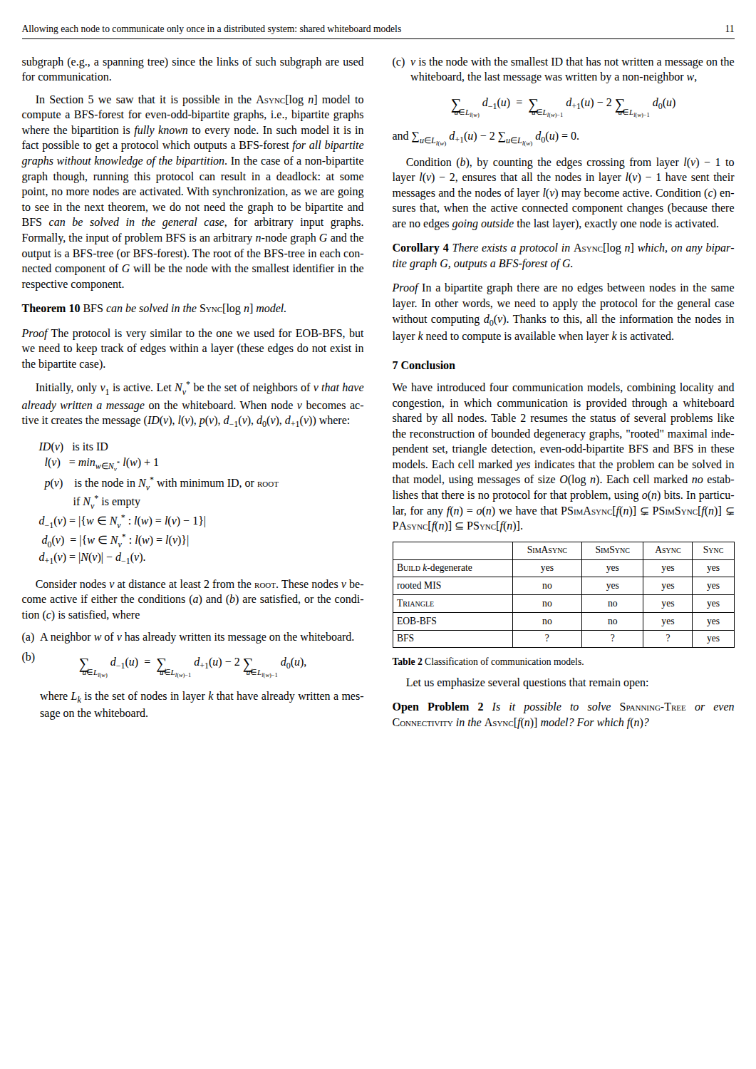Allowing each node to communicate only once in a distributed system: shared whiteboard models 11
subgraph (e.g., a spanning tree) since the links of such subgraph are used for communication.
In Section 5 we saw that it is possible in the Async[log n] model to compute a BFS-forest for even-odd-bipartite graphs, i.e., bipartite graphs where the bipartition is fully known to every node. In such model it is in fact possible to get a protocol which outputs a BFS-forest for all bipartite graphs without knowledge of the bipartition. In the case of a non-bipartite graph though, running this protocol can result in a deadlock: at some point, no more nodes are activated. With synchronization, as we are going to see in the next theorem, we do not need the graph to be bipartite and BFS can be solved in the general case, for arbitrary input graphs. Formally, the input of problem BFS is an arbitrary n-node graph G and the output is a BFS-tree (or BFS-forest). The root of the BFS-tree in each connected component of G will be the node with the smallest identifier in the respective component.
Theorem 10 BFS can be solved in the Sync[log n] model.
Proof The protocol is very similar to the one we used for EOB-BFS, but we need to keep track of edges within a layer (these edges do not exist in the bipartite case).
Initially, only v1 is active. Let Nv* be the set of neighbors of v that have already written a message on the whiteboard. When node v becomes active it creates the message (ID(v), l(v), p(v), d−1(v), d0(v), d+1(v)) where:
ID(v) is its ID
l(v) = minw∈Nv* l(w) + 1
p(v) is the node in Nv* with minimum ID, or root
if Nv* is empty
d−1(v) = |{w ∈ Nv* : l(w) = l(v) − 1}|
d0(v) = |{w ∈ Nv* : l(w) = l(v)}|
d+1(v) = |N(v)| − d−1(v).
Consider nodes v at distance at least 2 from the root. These nodes v become active if either the conditions (a) and (b) are satisfied, or the condition (c) is satisfied, where
(a) A neighbor w of v has already written its message on the whiteboard.
(b)
∑u∈Ll(w) d−1(u) = ∑u∈Ll(w)−1 d+1(u) − 2 ∑u∈Ll(w)−1 d0(u),
where Lk is the set of nodes in layer k that have already written a message on the whiteboard.
(c) v is the node with the smallest ID that has not written a message on the whiteboard, the last message was written by a non-neighbor w,
∑u∈Ll(w) d−1(u) = ∑u∈Ll(w)−1 d+1(u) − 2 ∑u∈Ll(w)−1 d0(u)
and ∑u∈Ll(w) d+1(u) − 2 ∑u∈Ll(w) d0(u) = 0.
Condition (b), by counting the edges crossing from layer l(v) − 1 to layer l(v) − 2, ensures that all the nodes in layer l(v) − 1 have sent their messages and the nodes of layer l(v) may become active. Condition (c) ensures that, when the active connected component changes (because there are no edges going outside the last layer), exactly one node is activated.
Corollary 4 There exists a protocol in Async[log n] which, on any bipartite graph G, outputs a BFS-forest of G.
Proof In a bipartite graph there are no edges between nodes in the same layer. In other words, we need to apply the protocol for the general case without computing d0(v). Thanks to this, all the information the nodes in layer k need to compute is available when layer k is activated.
7 Conclusion
We have introduced four communication models, combining locality and congestion, in which communication is provided through a whiteboard shared by all nodes. Table 2 resumes the status of several problems like the reconstruction of bounded degeneracy graphs, "rooted" maximal independent set, triangle detection, even-odd-bipartite BFS and BFS in these models. Each cell marked yes indicates that the problem can be solved in that model, using messages of size O(log n). Each cell marked no establishes that there is no protocol for that problem, using o(n) bits. In particular, for any f(n) = o(n) we have that PSimAsync[f(n)] ⊊ PSimSync[f(n)] ⊊ PAsync[f(n)] ⊆ PSync[f(n)].
| | SimAsync | SimSync | Async | Sync |
| --- | --- | --- | --- | --- |
| Build k -degenerate | yes | yes | yes | yes |
| rooted MIS | no | yes | yes | yes |
| Triangle | no | no | yes | yes |
| EOB-BFS | no | no | yes | yes |
| BFS | ? | ? | ? | yes |
Table 2 Classification of communication models.
Let us emphasize several questions that remain open:
Open Problem 2 Is it possible to solve Spanning-Tree or even Connectivity in the Async[f(n)] model? For which f(n)?